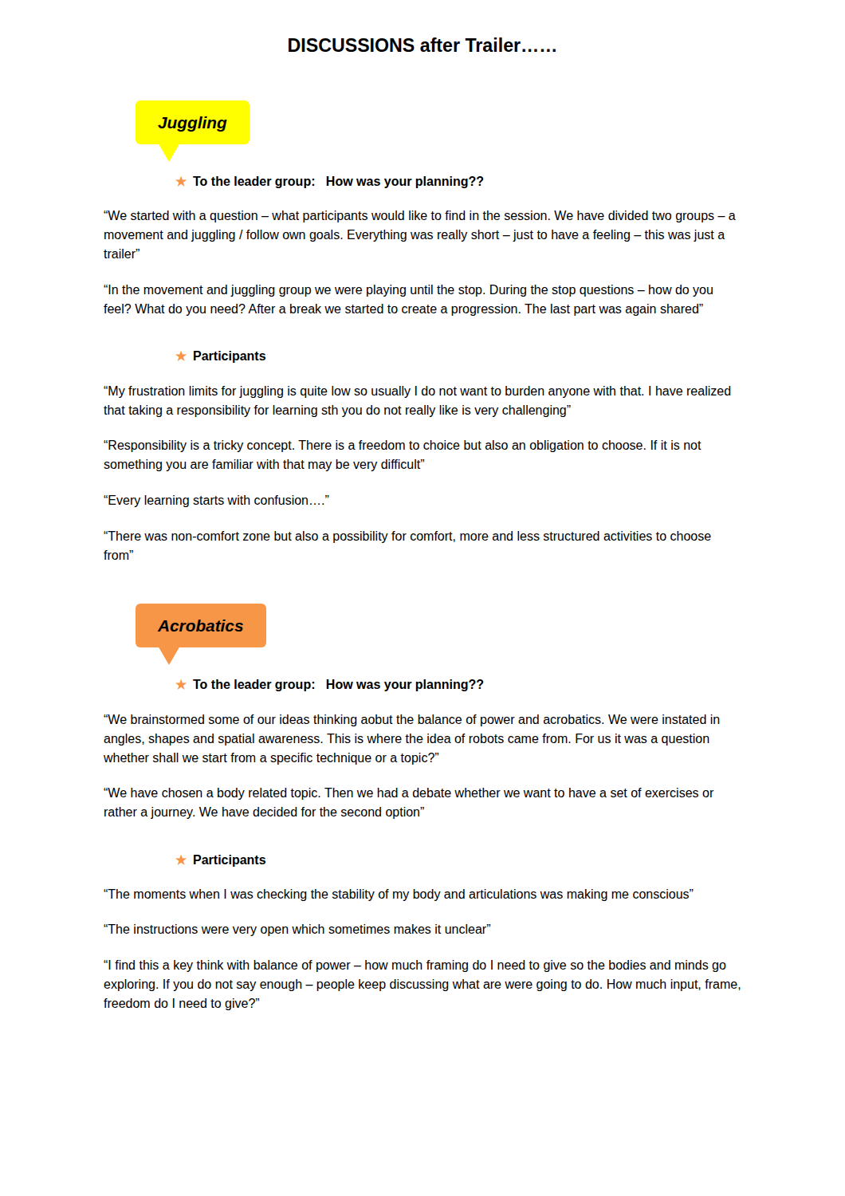DISCUSSIONS after Trailer……
Juggling
★To the leader group: How was your planning??
“We started with a question – what participants would like to find in the session. We have divided two groups – a movement and juggling / follow own goals. Everything was really short – just to have a feeling – this was just a trailer”
“In the movement and juggling group we were playing until the stop. During the stop questions – how do you feel? What do you need? After a break we started to create a progression. The last part was again shared”
★Participants
“My frustration limits for juggling is quite low so usually I do not want to burden anyone with that. I have realized that taking a responsibility for learning sth you do not really like is very challenging”
“Responsibility is a tricky concept. There is a freedom to choice but also an obligation to choose. If it is not something you are familiar with that may be very difficult”
“Every learning starts with confusion….”
“There was non-comfort zone but also a possibility for comfort, more and less structured activities to choose from”
Acrobatics
★To the leader group: How was your planning??
“We brainstormed some of our ideas thinking aobut the balance of power and acrobatics. We were instated in angles, shapes and spatial awareness. This is where the idea of robots came from. For us it was a question whether shall we start from a specific technique or a topic?”
“We have chosen a body related topic. Then we had a debate whether we want to have a set of exercises or rather a journey. We have decided for the second option”
★Participants
“The moments when I was checking the stability of my body and articulations was making me conscious”
“The instructions were very open which sometimes makes it unclear”
“I find this a key think with balance of power – how much framing do I need to give so the bodies and minds go exploring. If you do not say enough – people keep discussing what are were going to do. How much input, frame, freedom do I need to give?”